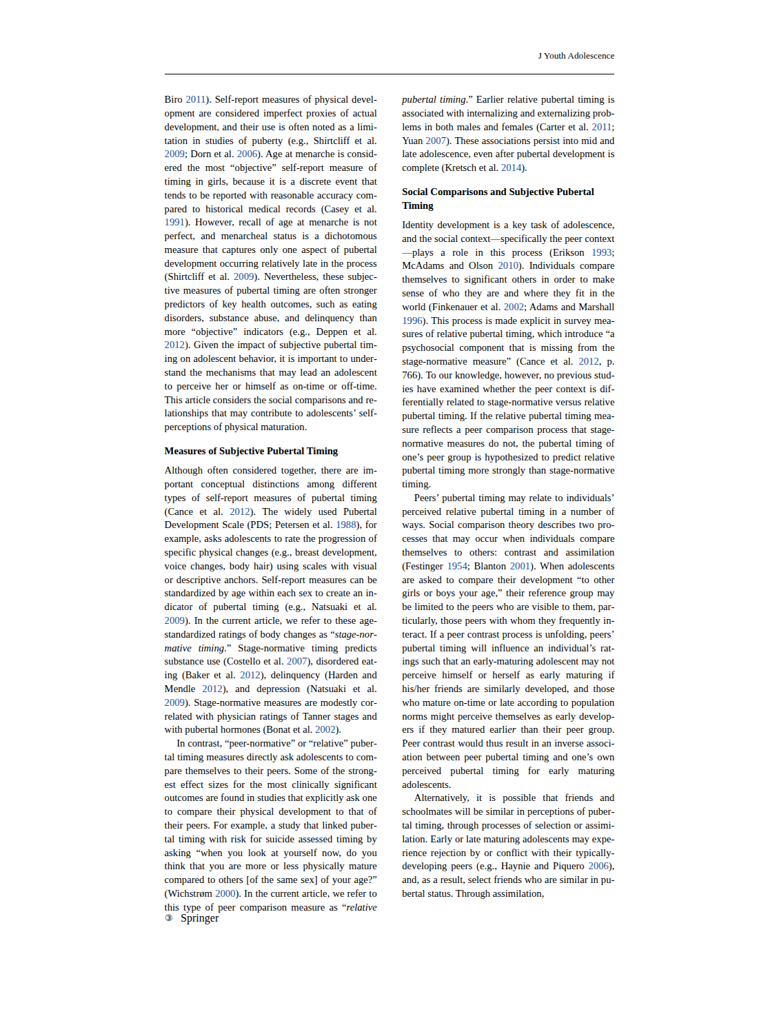J Youth Adolescence
Biro 2011). Self-report measures of physical development are considered imperfect proxies of actual development, and their use is often noted as a limitation in studies of puberty (e.g., Shirtcliff et al. 2009; Dorn et al. 2006). Age at menarche is considered the most “objective” self-report measure of timing in girls, because it is a discrete event that tends to be reported with reasonable accuracy compared to historical medical records (Casey et al. 1991). However, recall of age at menarche is not perfect, and menarcheal status is a dichotomous measure that captures only one aspect of pubertal development occurring relatively late in the process (Shirtcliff et al. 2009). Nevertheless, these subjective measures of pubertal timing are often stronger predictors of key health outcomes, such as eating disorders, substance abuse, and delinquency than more “objective” indicators (e.g., Deppen et al. 2012). Given the impact of subjective pubertal timing on adolescent behavior, it is important to understand the mechanisms that may lead an adolescent to perceive her or himself as on-time or off-time. This article considers the social comparisons and relationships that may contribute to adolescents’ self-perceptions of physical maturation.
Measures of Subjective Pubertal Timing
Although often considered together, there are important conceptual distinctions among different types of self-report measures of pubertal timing (Cance et al. 2012). The widely used Pubertal Development Scale (PDS; Petersen et al. 1988), for example, asks adolescents to rate the progression of specific physical changes (e.g., breast development, voice changes, body hair) using scales with visual or descriptive anchors. Self-report measures can be standardized by age within each sex to create an indicator of pubertal timing (e.g., Natsuaki et al. 2009). In the current article, we refer to these age-standardized ratings of body changes as “stage-normative timing.” Stage-normative timing predicts substance use (Costello et al. 2007), disordered eating (Baker et al. 2012), delinquency (Harden and Mendle 2012), and depression (Natsuaki et al. 2009). Stage-normative measures are modestly correlated with physician ratings of Tanner stages and with pubertal hormones (Bonat et al. 2002).
In contrast, “peer-normative” or “relative” pubertal timing measures directly ask adolescents to compare themselves to their peers. Some of the strongest effect sizes for the most clinically significant outcomes are found in studies that explicitly ask one to compare their physical development to that of their peers. For example, a study that linked pubertal timing with risk for suicide assessed timing by asking “when you look at yourself now, do you think that you are more or less physically mature compared to others [of the same sex] of your age?” (Wichstrøm 2000). In the current article, we refer to this type of peer comparison measure as “relative pubertal timing.” Earlier relative pubertal timing is associated with internalizing and externalizing problems in both males and females (Carter et al. 2011; Yuan 2007). These associations persist into mid and late adolescence, even after pubertal development is complete (Kretsch et al. 2014).
Social Comparisons and Subjective Pubertal Timing
Identity development is a key task of adolescence, and the social context—specifically the peer context—plays a role in this process (Erikson 1993; McAdams and Olson 2010). Individuals compare themselves to significant others in order to make sense of who they are and where they fit in the world (Finkenauer et al. 2002; Adams and Marshall 1996). This process is made explicit in survey measures of relative pubertal timing, which introduce “a psychosocial component that is missing from the stage-normative measure” (Cance et al. 2012, p. 766). To our knowledge, however, no previous studies have examined whether the peer context is differentially related to stage-normative versus relative pubertal timing. If the relative pubertal timing measure reflects a peer comparison process that stage-normative measures do not, the pubertal timing of one’s peer group is hypothesized to predict relative pubertal timing more strongly than stage-normative timing.
Peers’ pubertal timing may relate to individuals’ perceived relative pubertal timing in a number of ways. Social comparison theory describes two processes that may occur when individuals compare themselves to others: contrast and assimilation (Festinger 1954; Blanton 2001). When adolescents are asked to compare their development “to other girls or boys your age,” their reference group may be limited to the peers who are visible to them, particularly, those peers with whom they frequently interact. If a peer contrast process is unfolding, peers’ pubertal timing will influence an individual’s ratings such that an early-maturing adolescent may not perceive himself or herself as early maturing if his/her friends are similarly developed, and those who mature on-time or late according to population norms might perceive themselves as early developers if they matured earlier than their peer group. Peer contrast would thus result in an inverse association between peer pubertal timing and one’s own perceived pubertal timing for early maturing adolescents.
Alternatively, it is possible that friends and schoolmates will be similar in perceptions of pubertal timing, through processes of selection or assimilation. Early or late maturing adolescents may experience rejection by or conflict with their typically-developing peers (e.g., Haynie and Piquero 2006), and, as a result, select friends who are similar in pubertal status. Through assimilation,
③ Springer